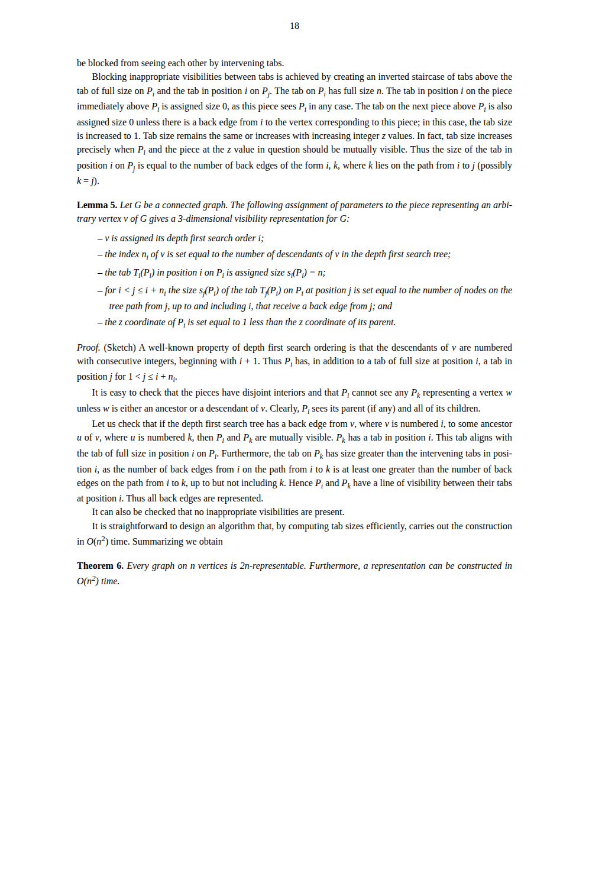18
be blocked from seeing each other by intervening tabs.
Blocking inappropriate visibilities between tabs is achieved by creating an inverted staircase of tabs above the tab of full size on Pi and the tab in position i on Pj. The tab on Pi has full size n. The tab in position i on the piece immediately above Pi is assigned size 0, as this piece sees Pi in any case. The tab on the next piece above Pi is also assigned size 0 unless there is a back edge from i to the vertex corresponding to this piece; in this case, the tab size is increased to 1. Tab size remains the same or increases with increasing integer z values. In fact, tab size increases precisely when Pi and the piece at the z value in question should be mutually visible. Thus the size of the tab in position i on Pj is equal to the number of back edges of the form i, k, where k lies on the path from i to j (possibly k = j).
Lemma 5. Let G be a connected graph. The following assignment of parameters to the piece representing an arbitrary vertex v of G gives a 3-dimensional visibility representation for G:
v is assigned its depth first search order i;
the index ni of v is set equal to the number of descendants of v in the depth first search tree;
the tab Ti(Pi) in position i on Pi is assigned size si(Pi) = n;
for i < j ≤ i + ni the size sj(Pi) of the tab Tj(Pi) on Pi at position j is set equal to the number of nodes on the tree path from j, up to and including i, that receive a back edge from j; and
the z coordinate of Pi is set equal to 1 less than the z coordinate of its parent.
Proof. (Sketch) A well-known property of depth first search ordering is that the descendants of v are numbered with consecutive integers, beginning with i + 1. Thus Pi has, in addition to a tab of full size at position i, a tab in position j for 1 < j ≤ i + ni.
It is easy to check that the pieces have disjoint interiors and that Pi cannot see any Pk representing a vertex w unless w is either an ancestor or a descendant of v. Clearly, Pi sees its parent (if any) and all of its children.
Let us check that if the depth first search tree has a back edge from v, where v is numbered i, to some ancestor u of v, where u is numbered k, then Pi and Pk are mutually visible. Pk has a tab in position i. This tab aligns with the tab of full size in position i on Pi. Furthermore, the tab on Pk has size greater than the intervening tabs in position i, as the number of back edges from i on the path from i to k is at least one greater than the number of back edges on the path from i to k, up to but not including k. Hence Pi and Pk have a line of visibility between their tabs at position i. Thus all back edges are represented.
It can also be checked that no inappropriate visibilities are present.
It is straightforward to design an algorithm that, by computing tab sizes efficiently, carries out the construction in O(n2) time. Summarizing we obtain
Theorem 6. Every graph on n vertices is 2n-representable. Furthermore, a representation can be constructed in O(n2) time.